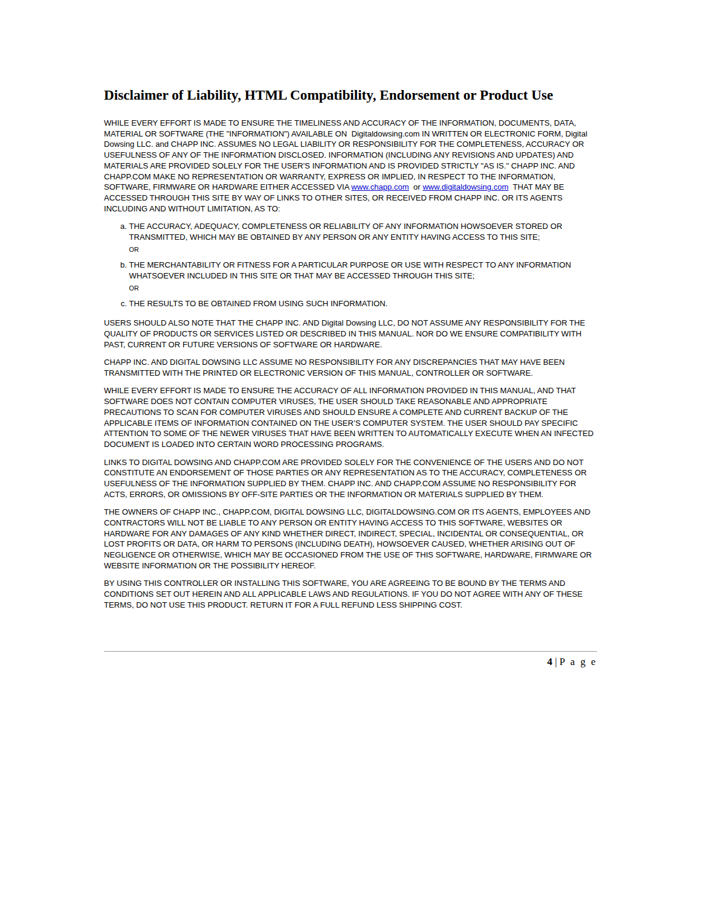Disclaimer of Liability, HTML Compatibility, Endorsement or Product Use
WHILE EVERY EFFORT IS MADE TO ENSURE THE TIMELINESS AND ACCURACY OF THE INFORMATION, DOCUMENTS, DATA, MATERIAL OR SOFTWARE (THE "INFORMATION") AVAILABLE ON Digitaldowsing.com IN WRITTEN OR ELECTRONIC FORM, Digital Dowsing LLC. and CHAPP INC. ASSUMES NO LEGAL LIABILITY OR RESPONSIBILITY FOR THE COMPLETENESS, ACCURACY OR USEFULNESS OF ANY OF THE INFORMATION DISCLOSED. INFORMATION (INCLUDING ANY REVISIONS AND UPDATES) AND MATERIALS ARE PROVIDED SOLELY FOR THE USER'S INFORMATION AND IS PROVIDED STRICTLY "AS IS." CHAPP INC. AND CHAPP.COM MAKE NO REPRESENTATION OR WARRANTY, EXPRESS OR IMPLIED, IN RESPECT TO THE INFORMATION, SOFTWARE, FIRMWARE OR HARDWARE EITHER ACCESSED VIA www.chapp.com or www.digitaldowsing.com THAT MAY BE ACCESSED THROUGH THIS SITE BY WAY OF LINKS TO OTHER SITES, OR RECEIVED FROM CHAPP INC. OR ITS AGENTS INCLUDING AND WITHOUT LIMITATION, AS TO:
THE ACCURACY, ADEQUACY, COMPLETENESS OR RELIABILITY OF ANY INFORMATION HOWSOEVER STORED OR TRANSMITTED, WHICH MAY BE OBTAINED BY ANY PERSON OR ANY ENTITY HAVING ACCESS TO THIS SITE;
OR
THE MERCHANTABILITY OR FITNESS FOR A PARTICULAR PURPOSE OR USE WITH RESPECT TO ANY INFORMATION WHATSOEVER INCLUDED IN THIS SITE OR THAT MAY BE ACCESSED THROUGH THIS SITE;
OR
THE RESULTS TO BE OBTAINED FROM USING SUCH INFORMATION.
USERS SHOULD ALSO NOTE THAT THE CHAPP INC. AND Digital Dowsing LLC, DO NOT ASSUME ANY RESPONSIBILITY FOR THE QUALITY OF PRODUCTS OR SERVICES LISTED OR DESCRIBED IN THIS MANUAL. NOR DO WE ENSURE COMPATIBILITY WITH PAST, CURRENT OR FUTURE VERSIONS OF SOFTWARE OR HARDWARE.
CHAPP INC. AND DIGITAL DOWSING LLC ASSUME NO RESPONSIBILITY FOR ANY DISCREPANCIES THAT MAY HAVE BEEN TRANSMITTED WITH THE PRINTED OR ELECTRONIC VERSION OF THIS MANUAL, CONTROLLER OR SOFTWARE.
WHILE EVERY EFFORT IS MADE TO ENSURE THE ACCURACY OF ALL INFORMATION PROVIDED IN THIS MANUAL, AND THAT SOFTWARE DOES NOT CONTAIN COMPUTER VIRUSES, THE USER SHOULD TAKE REASONABLE AND APPROPRIATE PRECAUTIONS TO SCAN FOR COMPUTER VIRUSES AND SHOULD ENSURE A COMPLETE AND CURRENT BACKUP OF THE APPLICABLE ITEMS OF INFORMATION CONTAINED ON THE USER’S COMPUTER SYSTEM. THE USER SHOULD PAY SPECIFIC ATTENTION TO SOME OF THE NEWER VIRUSES THAT HAVE BEEN WRITTEN TO AUTOMATICALLY EXECUTE WHEN AN INFECTED DOCUMENT IS LOADED INTO CERTAIN WORD PROCESSING PROGRAMS.
LINKS TO DIGITAL DOWSING AND CHAPP.COM ARE PROVIDED SOLELY FOR THE CONVENIENCE OF THE USERS AND DO NOT CONSTITUTE AN ENDORSEMENT OF THOSE PARTIES OR ANY REPRESENTATION AS TO THE ACCURACY, COMPLETENESS OR USEFULNESS OF THE INFORMATION SUPPLIED BY THEM. CHAPP INC. AND CHAPP.COM ASSUME NO RESPONSIBILITY FOR ACTS, ERRORS, OR OMISSIONS BY OFF-SITE PARTIES OR THE INFORMATION OR MATERIALS SUPPLIED BY THEM.
THE OWNERS OF CHAPP INC., CHAPP.COM, DIGITAL DOWSING LLC, DIGITALDOWSING.COM OR ITS AGENTS, EMPLOYEES AND CONTRACTORS WILL NOT BE LIABLE TO ANY PERSON OR ENTITY HAVING ACCESS TO THIS SOFTWARE, WEBSITES OR HARDWARE FOR ANY DAMAGES OF ANY KIND WHETHER DIRECT, INDIRECT, SPECIAL, INCIDENTAL OR CONSEQUENTIAL, OR LOST PROFITS OR DATA, OR HARM TO PERSONS (INCLUDING DEATH), HOWSOEVER CAUSED, WHETHER ARISING OUT OF NEGLIGENCE OR OTHERWISE, WHICH MAY BE OCCASIONED FROM THE USE OF THIS SOFTWARE, HARDWARE, FIRMWARE OR WEBSITE INFORMATION OR THE POSSIBILITY HEREOF.
BY USING THIS CONTROLLER OR INSTALLING THIS SOFTWARE, YOU ARE AGREEING TO BE BOUND BY THE TERMS AND CONDITIONS SET OUT HEREIN AND ALL APPLICABLE LAWS AND REGULATIONS. IF YOU DO NOT AGREE WITH ANY OF THESE TERMS, DO NOT USE THIS PRODUCT. RETURN IT FOR A FULL REFUND LESS SHIPPING COST.
4 | P a g e